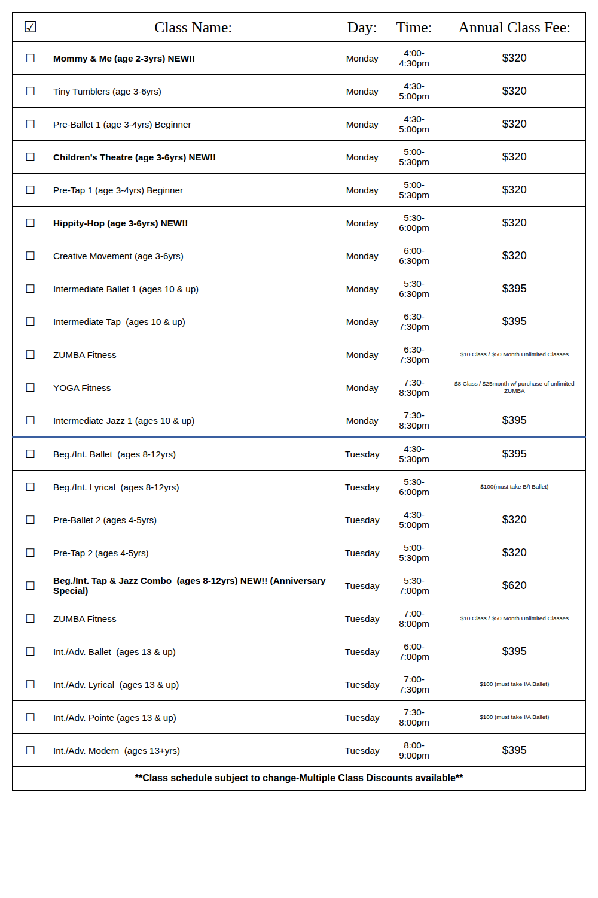| ☑ | Class Name: | Day: | Time: | Annual Class Fee: |
| --- | --- | --- | --- | --- |
| ☐ | Mommy & Me (age 2-3yrs) NEW!! | Monday | 4:00-4:30pm | $320 |
| ☐ | Tiny Tumblers (age 3-6yrs) | Monday | 4:30-5:00pm | $320 |
| ☐ | Pre-Ballet 1 (age 3-4yrs) Beginner | Monday | 4:30-5:00pm | $320 |
| ☐ | Children’s Theatre (age 3-6yrs) NEW!! | Monday | 5:00-5:30pm | $320 |
| ☐ | Pre-Tap 1 (age 3-4yrs) Beginner | Monday | 5:00-5:30pm | $320 |
| ☐ | Hippity-Hop (age 3-6yrs) NEW!! | Monday | 5:30-6:00pm | $320 |
| ☐ | Creative Movement (age 3-6yrs) | Monday | 6:00-6:30pm | $320 |
| ☐ | Intermediate Ballet 1 (ages 10 & up) | Monday | 5:30-6:30pm | $395 |
| ☐ | Intermediate Tap (ages 10 & up) | Monday | 6:30-7:30pm | $395 |
| ☐ | ZUMBA Fitness | Monday | 6:30-7:30pm | $10 Class / $50 Month Unlimited Classes |
| ☐ | YOGA Fitness | Monday | 7:30-8:30pm | $8 Class / $25month w/ purchase of unlimited ZUMBA |
| ☐ | Intermediate Jazz 1 (ages 10 & up) | Monday | 7:30-8:30pm | $395 |
| ☐ | Beg./Int. Ballet (ages 8-12yrs) | Tuesday | 4:30-5:30pm | $395 |
| ☐ | Beg./Int. Lyrical (ages 8-12yrs) | Tuesday | 5:30-6:00pm | $100(must take B/I Ballet) |
| ☐ | Pre-Ballet 2 (ages 4-5yrs) | Tuesday | 4:30-5:00pm | $320 |
| ☐ | Pre-Tap 2 (ages 4-5yrs) | Tuesday | 5:00-5:30pm | $320 |
| ☐ | Beg./Int. Tap & Jazz Combo (ages 8-12yrs) NEW!! (Anniversary Special) | Tuesday | 5:30-7:00pm | $620 |
| ☐ | ZUMBA Fitness | Tuesday | 7:00-8:00pm | $10 Class / $50 Month Unlimited Classes |
| ☐ | Int./Adv. Ballet (ages 13 & up) | Tuesday | 6:00-7:00pm | $395 |
| ☐ | Int./Adv. Lyrical (ages 13 & up) | Tuesday | 7:00-7:30pm | $100 (must take I/A Ballet) |
| ☐ | Int./Adv. Pointe (ages 13 & up) | Tuesday | 7:30-8:00pm | $100 (must take I/A Ballet) |
| ☐ | Int./Adv. Modern (ages 13+yrs) | Tuesday | 8:00-9:00pm | $395 |
| **Class schedule subject to change-Multiple Class Discounts available** |